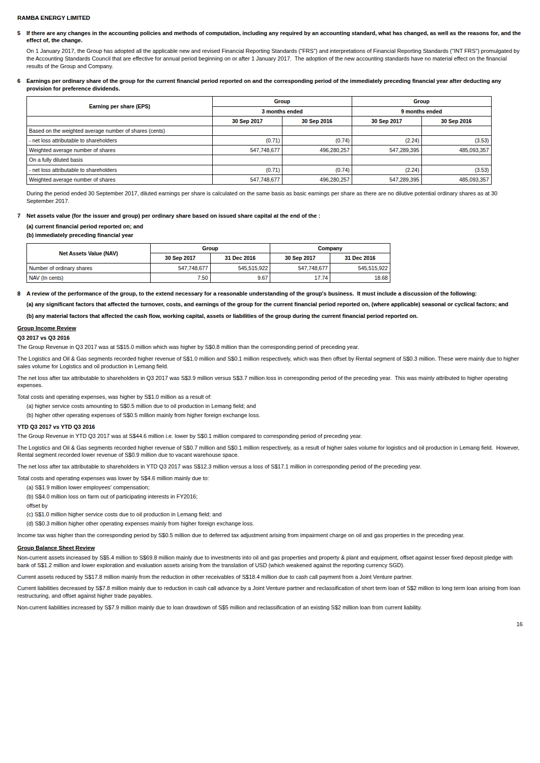RAMBA ENERGY LIMITED
5
If there are any changes in the accounting policies and methods of computation, including any required by an accounting standard, what has changed, as well as the reasons for, and the effect of, the change.
On 1 January 2017, the Group has adopted all the applicable new and revised Financial Reporting Standards ("FRS") and interpretations of Financial Reporting Standards ("INT FRS") promulgated by the Accounting Standards Council that are effective for annual period beginning on or after 1 January 2017. The adoption of the new accounting standards have no material effect on the financial results of the Group and Company.
6
Earnings per ordinary share of the group for the current financial period reported on and the corresponding period of the immediately preceding financial year after deducting any provision for preference dividends.
| Earning per share (EPS) | Group | Group |
| --- | --- | --- |
| 3 months ended | 9 months ended |
| | 30 Sep 2017 | 30 Sep 2016 | 30 Sep 2017 | 30 Sep 2016 |
| Based on the weighted average number of shares (cents) | | | | |
| - net loss attributable to shareholders | (0.71) | (0.74) | (2.24) | (3.53) |
| Weighted average number of shares | 547,748,677 | 496,280,257 | 547,289,395 | 485,093,357 |
| On a fully diluted basis | | | | |
| - net loss attributable to shareholders | (0.71) | (0.74) | (2.24) | (3.53) |
| Weighted average number of shares | 547,748,677 | 496,280,257 | 547,289,395 | 485,093,357 |
During the period ended 30 September 2017, diluted earnings per share is calculated on the same basis as basic earnings per share as there are no dilutive potential ordinary shares as at 30 September 2017.
7
Net assets value (for the issuer and group) per ordinary share based on issued share capital at the end of the :
(a) current financial period reported on; and
(b) immediately preceding financial year
| Net Assets Value (NAV) | Group | Company |
| --- | --- | --- |
| 30 Sep 2017 | 31 Dec 2016 | 30 Sep 2017 | 31 Dec 2016 |
| Number of ordinary shares | 547,748,677 | 545,515,922 | 547,748,677 | 545,515,922 |
| NAV (In cents) | 7.50 | 9.67 | 17.74 | 18.68 |
8
A review of the performance of the group, to the extend necessary for a reasonable understanding of the group's business. It must include a discussion of the following:
(a) any significant factors that affected the turnover, costs, and earnings of the group for the current financial period reported on, (where applicable) seasonal or cyclical factors; and
(b) any material factors that affected the cash flow, working capital, assets or liabilities of the group during the current financial period reported on.
Group Income Review
Q3 2017 vs Q3 2016
The Group Revenue in Q3 2017 was at S$15.0 million which was higher by S$0.8 million than the corresponding period of preceding year.
The Logistics and Oil & Gas segments recorded higher revenue of S$1.0 million and S$0.1 million respectively, which was then offset by Rental segment of S$0.3 million. These were mainly due to higher sales volume for Logistics and oil production in Lemang field.
The net loss after tax attributable to shareholders in Q3 2017 was S$3.9 million versus S$3.7 million loss in corresponding period of the preceding year. This was mainly attributed to higher operating expenses.
Total costs and operating expenses, was higher by S$1.0 million as a result of:
(a) higher service costs amounting to S$0.5 million due to oil production in Lemang field; and
(b) higher other operating expenses of S$0.5 million mainly from higher foreign exchange loss.
YTD Q3 2017 vs YTD Q3 2016
The Group Revenue in YTD Q3 2017 was at S$44.6 million i.e. lower by S$0.1 million compared to corresponding period of preceding year.
The Logistics and Oil & Gas segments recorded higher revenue of S$0.7 million and S$0.1 million respectively, as a result of higher sales volume for logistics and oil production in Lemang field. However, Rental segment recorded lower revenue of S$0.9 million due to vacant warehouse space.
The net loss after tax attributable to shareholders in YTD Q3 2017 was S$12.3 million versus a loss of S$17.1 million in corresponding period of the preceding year.
Total costs and operating expenses was lower by S$4.6 million mainly due to:
(a) S$1.9 million lower employees' compensation;
(b) S$4.0 million loss on farm out of participating interests in FY2016;
offset by
(c) S$1.0 million higher service costs due to oil production in Lemang field; and
(d) S$0.3 million higher other operating expenses mainly from higher foreign exchange loss.
Income tax was higher than the corresponding period by S$0.5 million due to deferred tax adjustment arising from impairment charge on oil and gas properties in the preceding year.
Group Balance Sheet Review
Non-current assets increased by S$5.4 million to S$69.8 million mainly due to investments into oil and gas properties and property & plant and equipment, offset against lesser fixed deposit pledge with bank of S$1.2 million and lower exploration and evaluation assets arising from the translation of USD (which weakened against the reporting currency SGD).
Current assets reduced by S$17.8 million mainly from the reduction in other receivables of S$18.4 million due to cash call payment from a Joint Venture partner.
Current liabilities decreased by S$7.8 million mainly due to reduction in cash call advance by a Joint Venture partner and reclassification of short term loan of S$2 million to long term loan arising from loan restructuring, and offset against higher trade payables.
Non-current liabilities increased by S$7.9 million mainly due to loan drawdown of S$5 million and reclassification of an existing S$2 million loan from current liability.
16